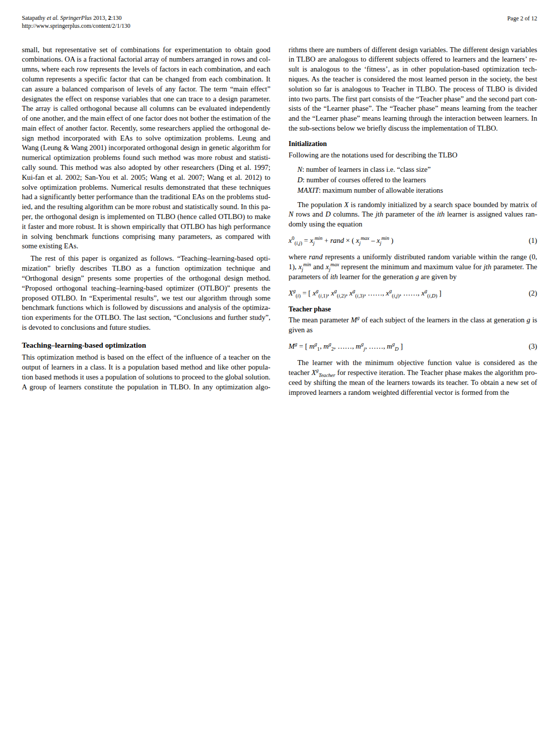Satapathy et al. SpringerPlus 2013, 2:130
http://www.springerplus.com/content/2/1/130
Page 2 of 12
small, but representative set of combinations for experimentation to obtain good combinations. OA is a fractional factorial array of numbers arranged in rows and columns, where each row represents the levels of factors in each combination, and each column represents a specific factor that can be changed from each combination. It can assure a balanced comparison of levels of any factor. The term “main effect” designates the effect on response variables that one can trace to a design parameter. The array is called orthogonal because all columns can be evaluated independently of one another, and the main effect of one factor does not bother the estimation of the main effect of another factor. Recently, some researchers applied the orthogonal design method incorporated with EAs to solve optimization problems. Leung and Wang (Leung & Wang 2001) incorporated orthogonal design in genetic algorithm for numerical optimization problems found such method was more robust and statistically sound. This method was also adopted by other researchers (Ding et al. 1997; Kui-fan et al. 2002; San-You et al. 2005; Wang et al. 2007; Wang et al. 2012) to solve optimization problems. Numerical results demonstrated that these techniques had a significantly better performance than the traditional EAs on the problems studied, and the resulting algorithm can be more robust and statistically sound. In this paper, the orthogonal design is implemented on TLBO (hence called OTLBO) to make it faster and more robust. It is shown empirically that OTLBO has high performance in solving benchmark functions comprising many parameters, as compared with some existing EAs.
The rest of this paper is organized as follows. “Teaching–learning-based optimization” briefly describes TLBO as a function optimization technique and “Orthogonal design” presents some properties of the orthogonal design method. “Proposed orthogonal teaching–learning-based optimizer (OTLBO)” presents the proposed OTLBO. In “Experimental results”, we test our algorithm through some benchmark functions which is followed by discussions and analysis of the optimization experiments for the OTLBO. The last section, “Conclusions and further study”, is devoted to conclusions and future studies.
Teaching–learning-based optimization
This optimization method is based on the effect of the influence of a teacher on the output of learners in a class. It is a population based method and like other population based methods it uses a population of solutions to proceed to the global solution. A group of learners constitute the population in TLBO. In any optimization algorithms there are numbers of different design variables. The different design variables in TLBO are analogous to different subjects offered to learners and the learners’ result is analogous to the ‘fitness’, as in other population-based optimization techniques. As the teacher is considered the most learned person in the society, the best solution so far is analogous to Teacher in TLBO. The process of TLBO is divided into two parts. The first part consists of the “Teacher phase” and the second part consists of the “Learner phase”. The “Teacher phase” means learning from the teacher and the “Learner phase” means learning through the interaction between learners. In the sub-sections below we briefly discuss the implementation of TLBO.
Initialization
Following are the notations used for describing the TLBO
N: number of learners in class i.e. “class size”
D: number of courses offered to the learners
MAXIT: maximum number of allowable iterations
The population X is randomly initialized by a search space bounded by matrix of N rows and D columns. The jth parameter of the ith learner is assigned values randomly using the equation
x0(i,j) = xjmin + rand × ( xjmax – xjmin )
(1)
where rand represents a uniformly distributed random variable within the range (0, 1), xjmin and xjmax represent the minimum and maximum value for jth parameter. The parameters of ith learner for the generation g are given by
Xg(i) = [ xg(i,1), xg(i,2), xg(i,3), ……, xg(i,j), ……, xg(i,D) ]
(2)
Teacher phase
The mean parameter Mg of each subject of the learners in the class at generation g is given as
Mg = [ mg1, mg2, ……, mgj, ……, mgD ]
(3)
The learner with the minimum objective function value is considered as the teacher XgTeacher for respective iteration. The Teacher phase makes the algorithm proceed by shifting the mean of the learners towards its teacher. To obtain a new set of improved learners a random weighted differential vector is formed from the